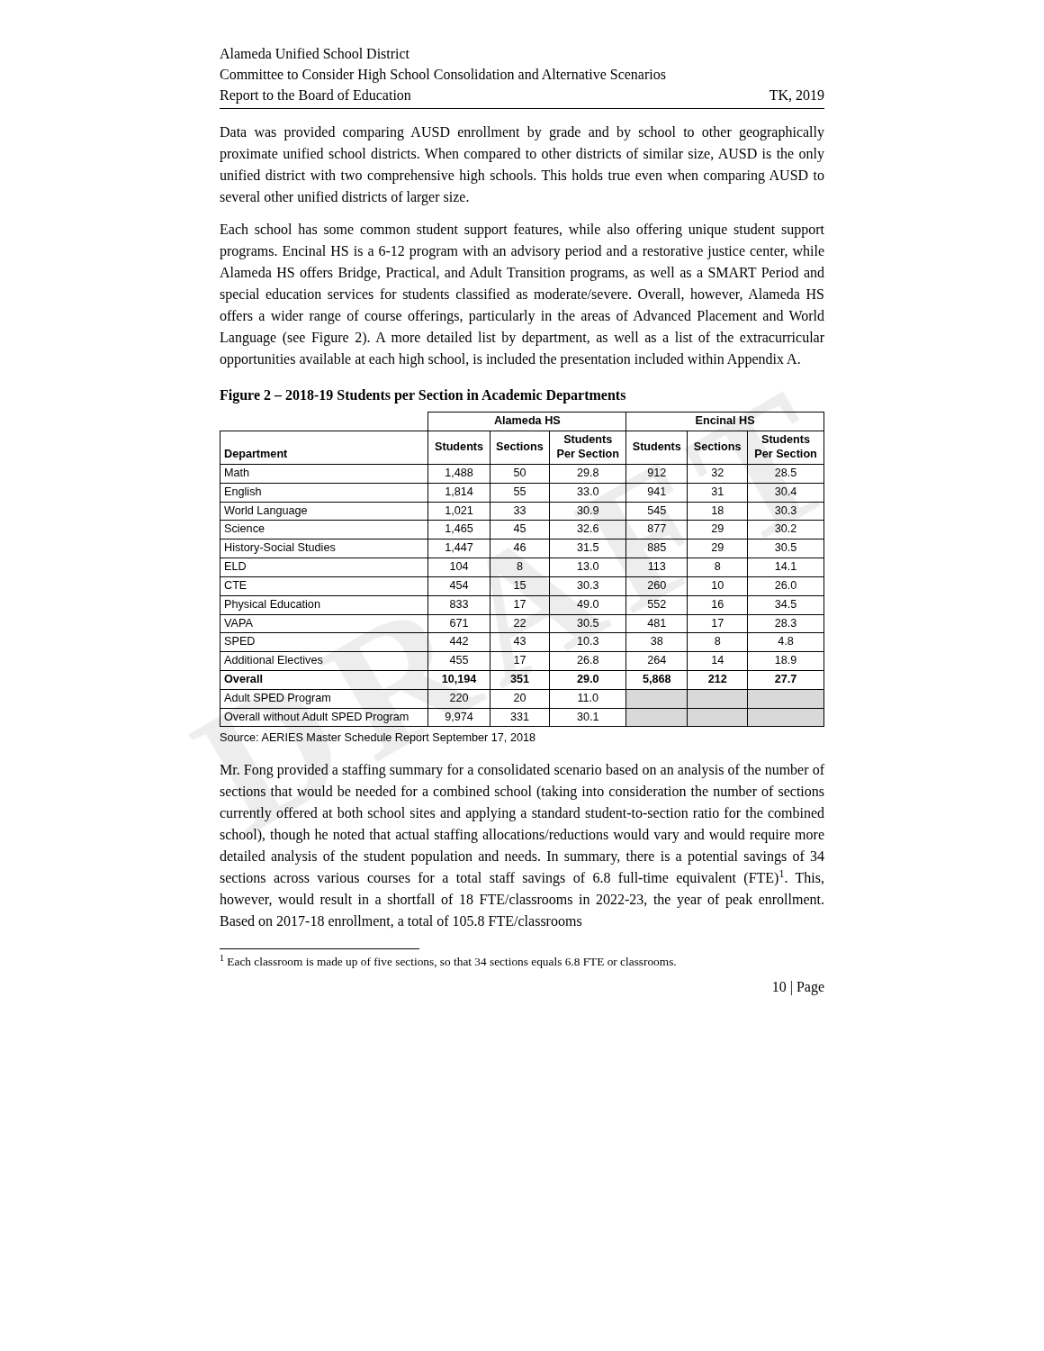DRAFT
TK, 2019
Alameda Unified School District
Committee to Consider High School Consolidation and Alternative Scenarios
Report to the Board of Education
Data was provided comparing AUSD enrollment by grade and by school to other geographically proximate unified school districts. When compared to other districts of similar size, AUSD is the only unified district with two comprehensive high schools. This holds true even when comparing AUSD to several other unified districts of larger size.
Each school has some common student support features, while also offering unique student support programs. Encinal HS is a 6-12 program with an advisory period and a restorative justice center, while Alameda HS offers Bridge, Practical, and Adult Transition programs, as well as a SMART Period and special education services for students classified as moderate/severe. Overall, however, Alameda HS offers a wider range of course offerings, particularly in the areas of Advanced Placement and World Language (see Figure 2). A more detailed list by department, as well as a list of the extracurricular opportunities available at each high school, is included the presentation included within Appendix A.
Figure 2 – 2018-19 Students per Section in Academic Departments
| | Alameda HS | Encinal HS |
| --- | --- | --- |
| Department | Students | Sections | Students Per Section | Students | Sections | Students Per Section |
| Math | 1,488 | 50 | 29.8 | 912 | 32 | 28.5 |
| English | 1,814 | 55 | 33.0 | 941 | 31 | 30.4 |
| World Language | 1,021 | 33 | 30.9 | 545 | 18 | 30.3 |
| Science | 1,465 | 45 | 32.6 | 877 | 29 | 30.2 |
| History-Social Studies | 1,447 | 46 | 31.5 | 885 | 29 | 30.5 |
| ELD | 104 | 8 | 13.0 | 113 | 8 | 14.1 |
| CTE | 454 | 15 | 30.3 | 260 | 10 | 26.0 |
| Physical Education | 833 | 17 | 49.0 | 552 | 16 | 34.5 |
| VAPA | 671 | 22 | 30.5 | 481 | 17 | 28.3 |
| SPED | 442 | 43 | 10.3 | 38 | 8 | 4.8 |
| Additional Electives | 455 | 17 | 26.8 | 264 | 14 | 18.9 |
| Overall | 10,194 | 351 | 29.0 | 5,868 | 212 | 27.7 |
| Adult SPED Program | 220 | 20 | 11.0 | | | |
| Overall without Adult SPED Program | 9,974 | 331 | 30.1 | | | |
Source: AERIES Master Schedule Report September 17, 2018
Mr. Fong provided a staffing summary for a consolidated scenario based on an analysis of the number of sections that would be needed for a combined school (taking into consideration the number of sections currently offered at both school sites and applying a standard student-to-section ratio for the combined school), though he noted that actual staffing allocations/reductions would vary and would require more detailed analysis of the student population and needs. In summary, there is a potential savings of 34 sections across various courses for a total staff savings of 6.8 full-time equivalent (FTE)1. This, however, would result in a shortfall of 18 FTE/classrooms in 2022-23, the year of peak enrollment. Based on 2017-18 enrollment, a total of 105.8 FTE/classrooms
1 Each classroom is made up of five sections, so that 34 sections equals 6.8 FTE or classrooms.
10 | Page